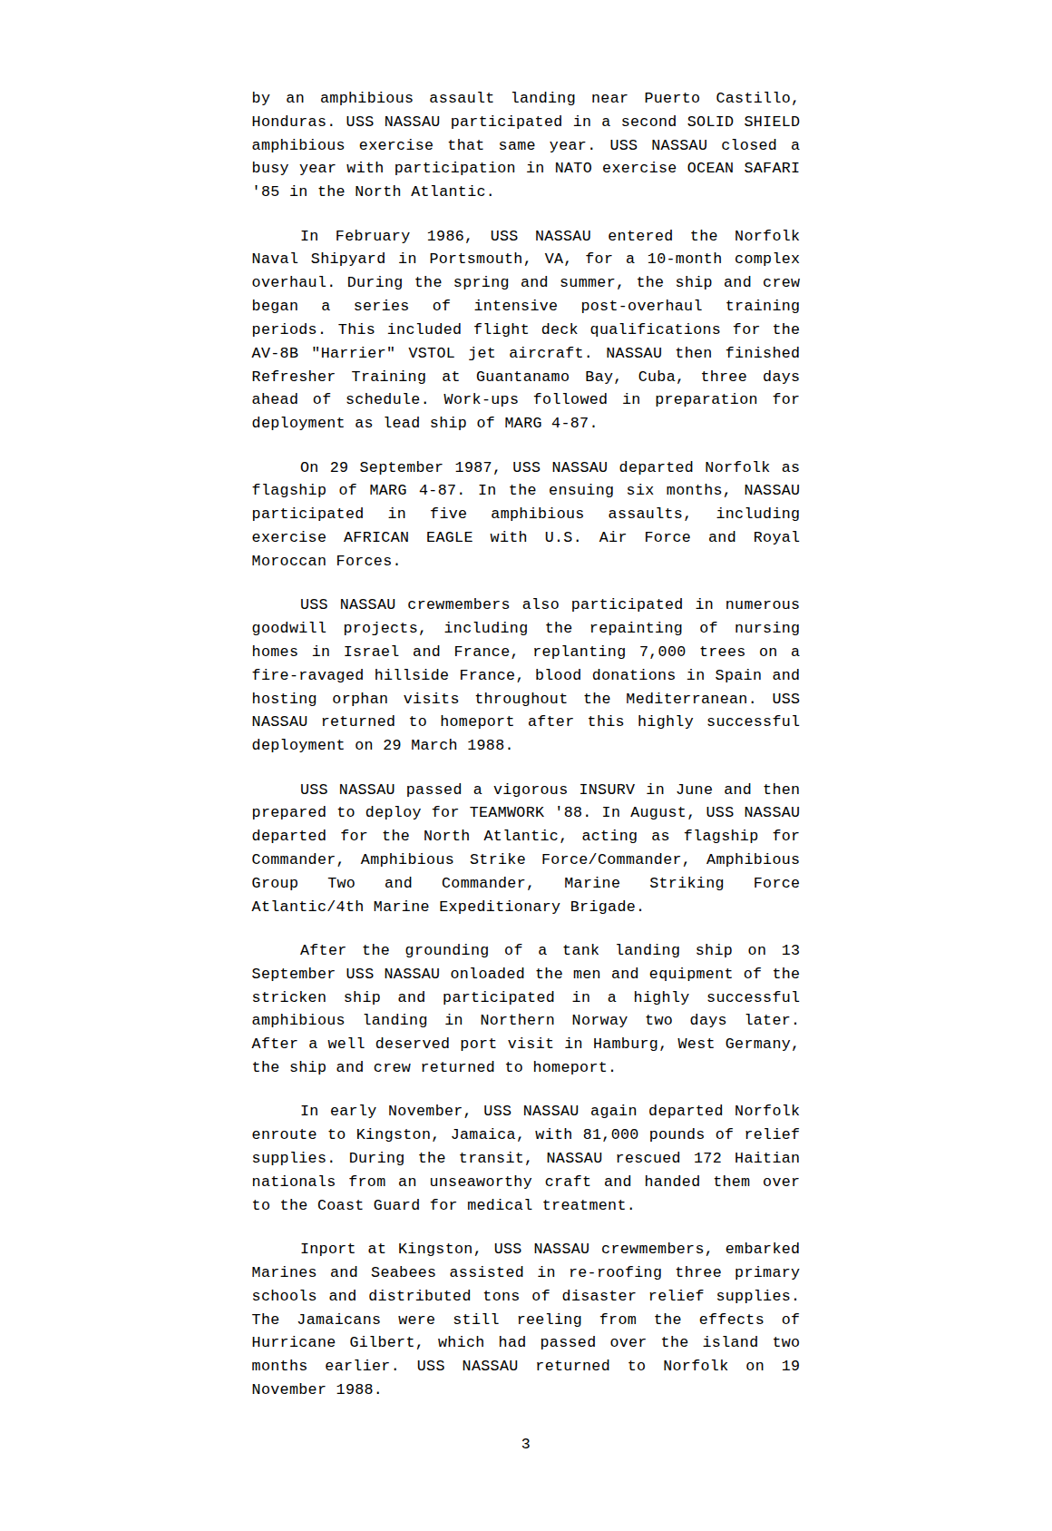by an amphibious assault landing near Puerto Castillo, Honduras. USS NASSAU participated in a second SOLID SHIELD amphibious exercise that same year. USS NASSAU closed a busy year with participation in NATO exercise OCEAN SAFARI '85 in the North Atlantic.
In February 1986, USS NASSAU entered the Norfolk Naval Shipyard in Portsmouth, VA, for a 10-month complex overhaul. During the spring and summer, the ship and crew began a series of intensive post-overhaul training periods. This included flight deck qualifications for the AV-8B "Harrier" VSTOL jet aircraft. NASSAU then finished Refresher Training at Guantanamo Bay, Cuba, three days ahead of schedule. Work-ups followed in preparation for deployment as lead ship of MARG 4-87.
On 29 September 1987, USS NASSAU departed Norfolk as flagship of MARG 4-87. In the ensuing six months, NASSAU participated in five amphibious assaults, including exercise AFRICAN EAGLE with U.S. Air Force and Royal Moroccan Forces.
USS NASSAU crewmembers also participated in numerous goodwill projects, including the repainting of nursing homes in Israel and France, replanting 7,000 trees on a fire-ravaged hillside France, blood donations in Spain and hosting orphan visits throughout the Mediterranean. USS NASSAU returned to homeport after this highly successful deployment on 29 March 1988.
USS NASSAU passed a vigorous INSURV in June and then prepared to deploy for TEAMWORK '88. In August, USS NASSAU departed for the North Atlantic, acting as flagship for Commander, Amphibious Strike Force/Commander, Amphibious Group Two and Commander, Marine Striking Force Atlantic/4th Marine Expeditionary Brigade.
After the grounding of a tank landing ship on 13 September USS NASSAU onloaded the men and equipment of the stricken ship and participated in a highly successful amphibious landing in Northern Norway two days later. After a well deserved port visit in Hamburg, West Germany, the ship and crew returned to homeport.
In early November, USS NASSAU again departed Norfolk enroute to Kingston, Jamaica, with 81,000 pounds of relief supplies. During the transit, NASSAU rescued 172 Haitian nationals from an unseaworthy craft and handed them over to the Coast Guard for medical treatment.
Inport at Kingston, USS NASSAU crewmembers, embarked Marines and Seabees assisted in re-roofing three primary schools and distributed tons of disaster relief supplies. The Jamaicans were still reeling from the effects of Hurricane Gilbert, which had passed over the island two months earlier. USS NASSAU returned to Norfolk on 19 November 1988.
3